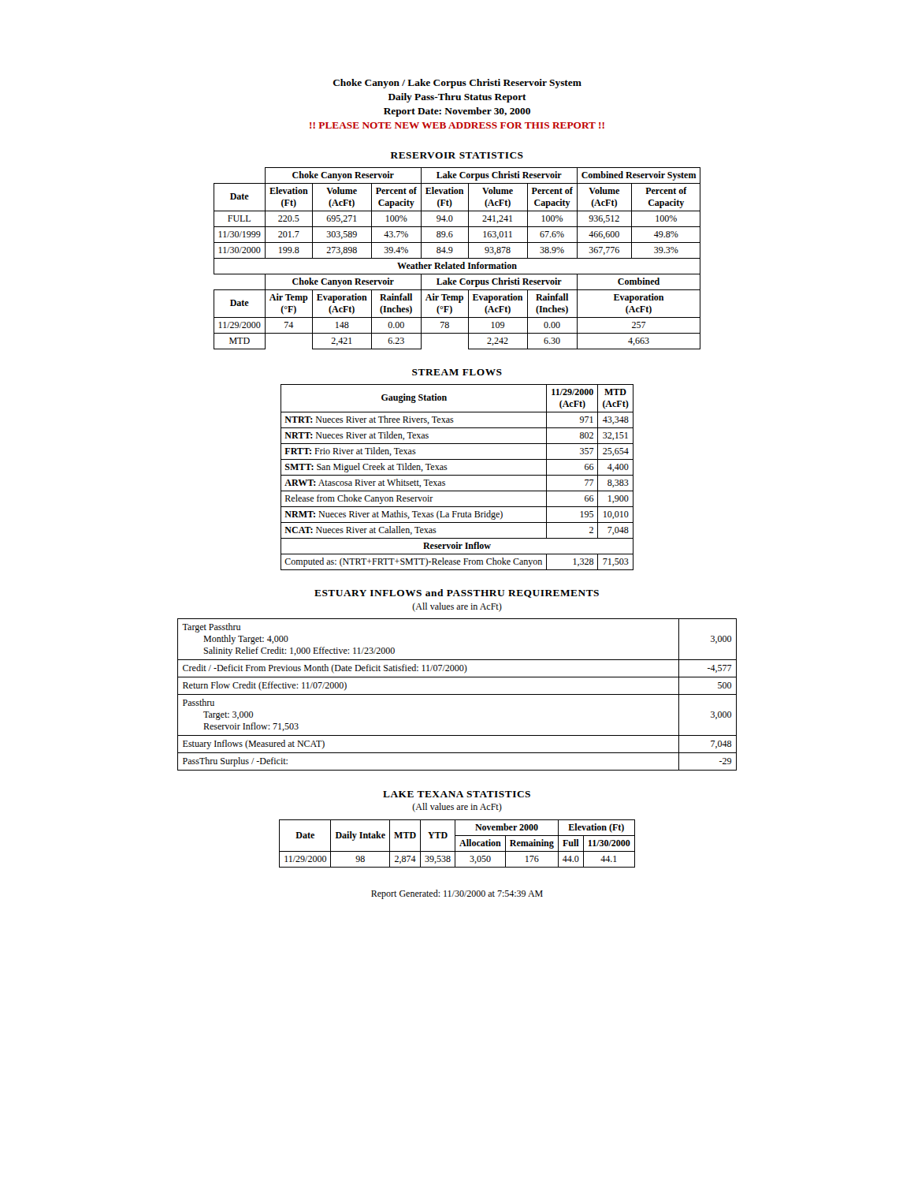Choke Canyon / Lake Corpus Christi Reservoir System
Daily Pass-Thru Status Report
Report Date: November 30, 2000
!! PLEASE NOTE NEW WEB ADDRESS FOR THIS REPORT !!
RESERVOIR STATISTICS
| | Choke Canyon Reservoir | Lake Corpus Christi Reservoir | Combined Reservoir System |
| --- | --- | --- | --- |
| Date | Elevation (Ft) | Volume (AcFt) | Percent of Capacity | Elevation (Ft) | Volume (AcFt) | Percent of Capacity | Volume (AcFt) | Percent of Capacity |
| FULL | 220.5 | 695,271 | 100% | 94.0 | 241,241 | 100% | 936,512 | 100% |
| 11/30/1999 | 201.7 | 303,589 | 43.7% | 89.6 | 163,011 | 67.6% | 466,600 | 49.8% |
| 11/30/2000 | 199.8 | 273,898 | 39.4% | 84.9 | 93,878 | 38.9% | 367,776 | 39.3% |
| Weather Related Information |
| | Choke Canyon Reservoir | Lake Corpus Christi Reservoir | Combined |
| Date | Air Temp (°F) | Evaporation (AcFt) | Rainfall (Inches) | Air Temp (°F) | Evaporation (AcFt) | Rainfall (Inches) | Evaporation (AcFt) |
| 11/29/2000 | 74 | 148 | 0.00 | 78 | 109 | 0.00 | 257 |
| MTD | | 2,421 | 6.23 | | 2,242 | 6.30 | 4,663 |
STREAM FLOWS
| Gauging Station | 11/29/2000 (AcFt) | MTD (AcFt) |
| --- | --- | --- |
| NTRT: Nueces River at Three Rivers, Texas | 971 | 43,348 |
| NRTT: Nueces River at Tilden, Texas | 802 | 32,151 |
| FRTT: Frio River at Tilden, Texas | 357 | 25,654 |
| SMTT: San Miguel Creek at Tilden, Texas | 66 | 4,400 |
| ARWT: Atascosa River at Whitsett, Texas | 77 | 8,383 |
| Release from Choke Canyon Reservoir | 66 | 1,900 |
| NRMT: Nueces River at Mathis, Texas (La Fruta Bridge) | 195 | 10,010 |
| NCAT: Nueces River at Calallen, Texas | 2 | 7,048 |
| Reservoir Inflow |
| Computed as: (NTRT+FRTT+SMTT)-Release From Choke Canyon | 1,328 | 71,503 |
ESTUARY INFLOWS and PASSTHRU REQUIREMENTS
(All values are in AcFt)
| Target Passthru Monthly Target: 4,000 Salinity Relief Credit: 1,000 Effective: 11/23/2000 | 3,000 |
| Credit / -Deficit From Previous Month (Date Deficit Satisfied: 11/07/2000) | -4,577 |
| Return Flow Credit (Effective: 11/07/2000) | 500 |
| Passthru Target: 3,000 Reservoir Inflow: 71,503 | 3,000 |
| Estuary Inflows (Measured at NCAT) | 7,048 |
| PassThru Surplus / -Deficit: | -29 |
LAKE TEXANA STATISTICS
(All values are in AcFt)
| Date | Daily Intake | MTD | YTD | November 2000 | Elevation (Ft) |
| --- | --- | --- | --- | --- | --- |
| Allocation | Remaining | Full | 11/30/2000 |
| 11/29/2000 | 98 | 2,874 | 39,538 | 3,050 | 176 | 44.0 | 44.1 |
Report Generated: 11/30/2000 at 7:54:39 AM